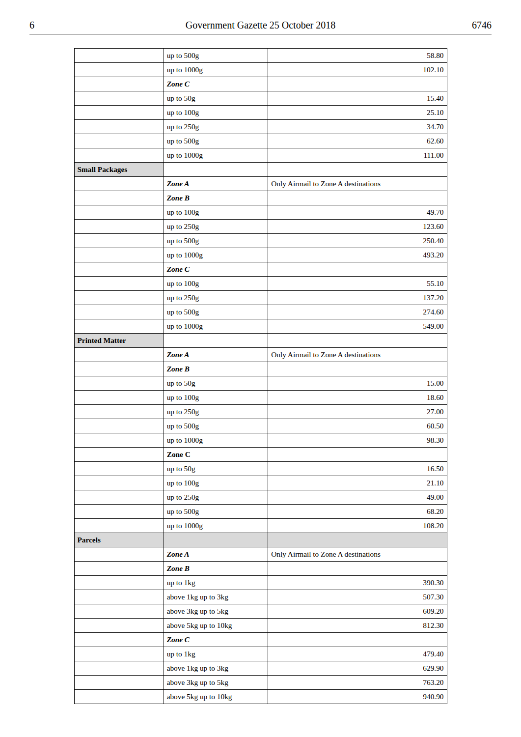6
Government Gazette 25 October 2018
6746
| | up to 500g | 58.80 |
| | up to 1000g | 102.10 |
| | Zone C | |
| | up to 50g | 15.40 |
| | up to 100g | 25.10 |
| | up to 250g | 34.70 |
| | up to 500g | 62.60 |
| | up to 1000g | 111.00 |
| Small Packages | | |
| | Zone A | Only Airmail to Zone A destinations |
| | Zone B | |
| | up to 100g | 49.70 |
| | up to 250g | 123.60 |
| | up to 500g | 250.40 |
| | up to 1000g | 493.20 |
| | Zone C | |
| | up to 100g | 55.10 |
| | up to 250g | 137.20 |
| | up to 500g | 274.60 |
| | up to 1000g | 549.00 |
| Printed Matter | | |
| | Zone A | Only Airmail to Zone A destinations |
| | Zone B | |
| | up to 50g | 15.00 |
| | up to 100g | 18.60 |
| | up to 250g | 27.00 |
| | up to 500g | 60.50 |
| | up to 1000g | 98.30 |
| | Zone C | |
| | up to 50g | 16.50 |
| | up to 100g | 21.10 |
| | up to 250g | 49.00 |
| | up to 500g | 68.20 |
| | up to 1000g | 108.20 |
| Parcels | | |
| | Zone A | Only Airmail to Zone A destinations |
| | Zone B | |
| | up to 1kg | 390.30 |
| | above 1kg up to 3kg | 507.30 |
| | above 3kg up to 5kg | 609.20 |
| | above 5kg up to 10kg | 812.30 |
| | Zone C | |
| | up to 1kg | 479.40 |
| | above 1kg up to 3kg | 629.90 |
| | above 3kg up to 5kg | 763.20 |
| | above 5kg up to 10kg | 940.90 |